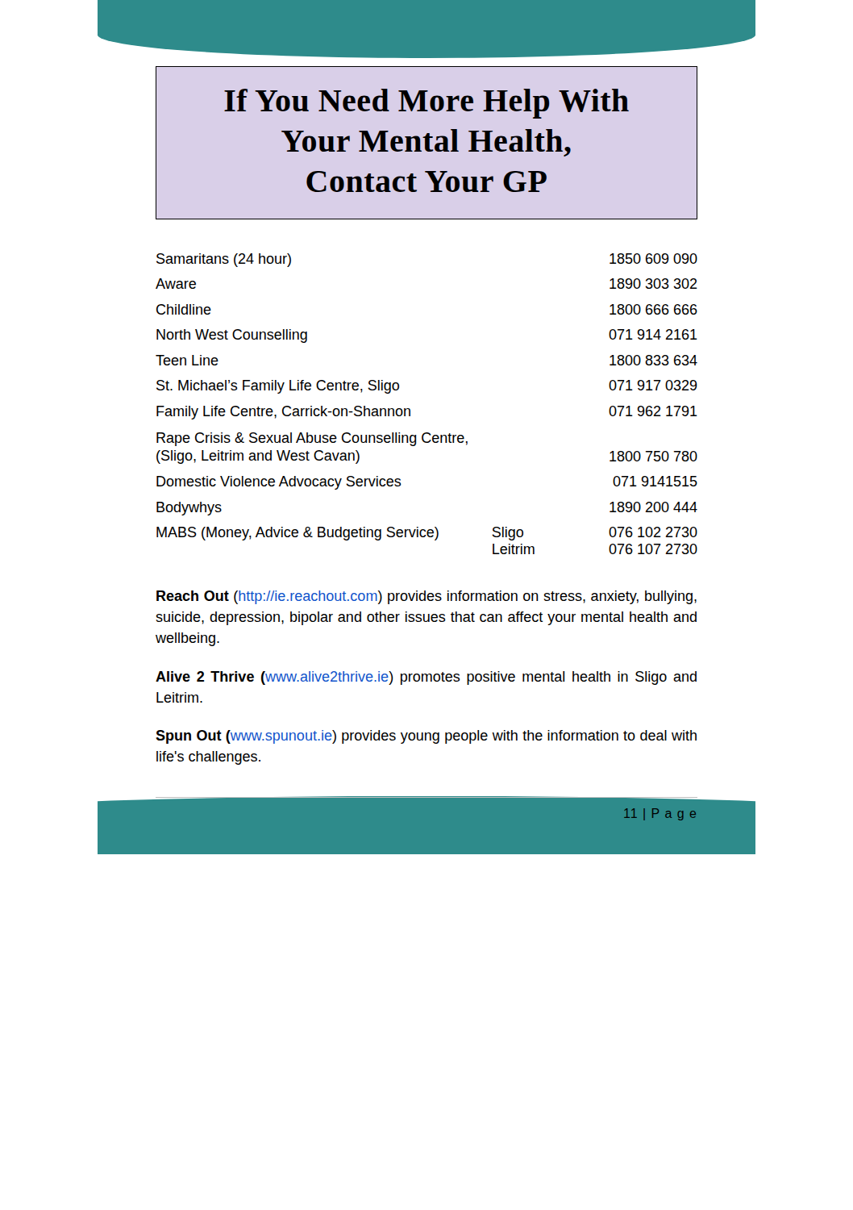If You Need More Help With
Your Mental Health,
Contact Your GP
| Samaritans (24 hour) | | 1850 609 090 |
| Aware | | 1890 303 302 |
| Childline | | 1800 666 666 |
| North West Counselling | | 071 914 2161 |
| Teen Line | | 1800 833 634 |
| St. Michael’s Family Life Centre, Sligo | | 071 917 0329 |
| Family Life Centre, Carrick-on-Shannon | | 071 962 1791 |
| Rape Crisis & Sexual Abuse Counselling Centre, (Sligo, Leitrim and West Cavan) | | 1800 750 780 |
| Domestic Violence Advocacy Services | | 071 9141515 |
| Bodywhys | | 1890 200 444 |
| MABS (Money, Advice & Budgeting Service) | Sligo Leitrim | 076 102 2730 076 107 2730 |
Reach Out (http://ie.reachout.com) provides information on stress, anxiety, bullying, suicide, depression, bipolar and other issues that can affect your mental health and wellbeing.
Alive 2 Thrive (www.alive2thrive.ie) promotes positive mental health in Sligo and Leitrim.
Spun Out (www.spunout.ie) provides young people with the information to deal with life's challenges.
11 | P a g e